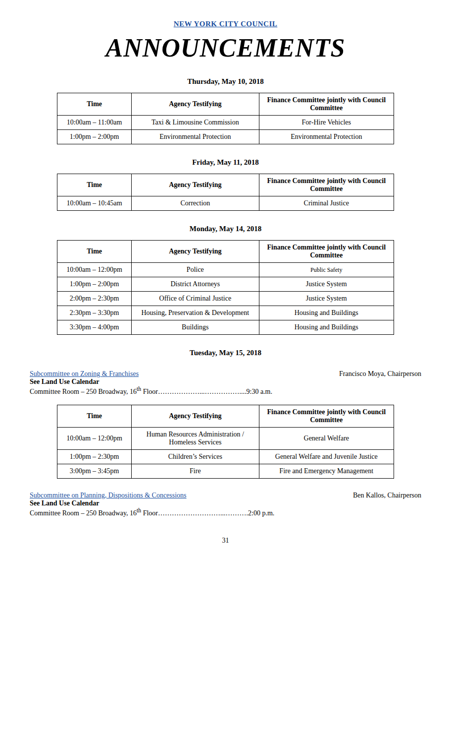NEW YORK CITY COUNCIL
ANNOUNCEMENTS
Thursday, May 10, 2018
| Time | Agency Testifying | Finance Committee jointly with Council Committee |
| --- | --- | --- |
| 10:00am – 11:00am | Taxi & Limousine Commission | For-Hire Vehicles |
| 1:00pm – 2:00pm | Environmental Protection | Environmental Protection |
Friday, May 11, 2018
| Time | Agency Testifying | Finance Committee jointly with Council Committee |
| --- | --- | --- |
| 10:00am – 10:45am | Correction | Criminal Justice |
Monday, May 14, 2018
| Time | Agency Testifying | Finance Committee jointly with Council Committee |
| --- | --- | --- |
| 10:00am – 12:00pm | Police | Public Safety |
| 1:00pm – 2:00pm | District Attorneys | Justice System |
| 2:00pm – 2:30pm | Office of Criminal Justice | Justice System |
| 2:30pm – 3:30pm | Housing, Preservation & Development | Housing and Buildings |
| 3:30pm – 4:00pm | Buildings | Housing and Buildings |
Tuesday, May 15, 2018
Subcommittee on Zoning & Franchises Francisco Moya, Chairperson
See Land Use Calendar
Committee Room – 250 Broadway, 16th Floor………………...……………....9:30 a.m.
| Time | Agency Testifying | Finance Committee jointly with Council Committee |
| --- | --- | --- |
| 10:00am – 12:00pm | Human Resources Administration / Homeless Services | General Welfare |
| 1:00pm – 2:30pm | Children’s Services | General Welfare and Juvenile Justice |
| 3:00pm – 3:45pm | Fire | Fire and Emergency Management |
Subcommittee on Planning, Dispositions & Concessions Ben Kallos, Chairperson
See Land Use Calendar
Committee Room – 250 Broadway, 16th Floor………………………...……….2:00 p.m.
31